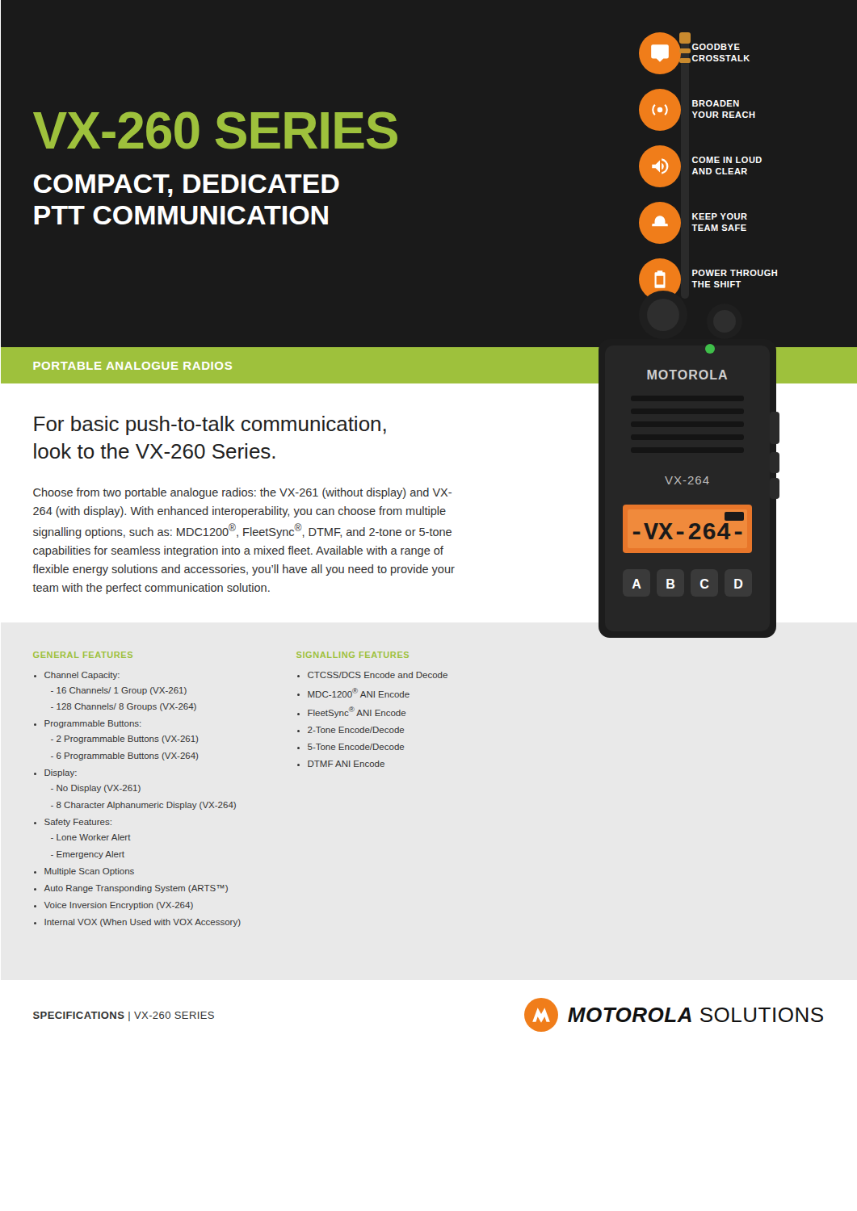VX-260 SERIES
COMPACT, DEDICATED
PTT COMMUNICATION
Goodbye
Crosstalk
Broaden
Your Reach
Come in Loud
and Clear
Keep Your
Team Safe
Power Through
the Shift
MOTOROLA VX-264 -VX-264- A B C D
Portable Analogue Radios
For basic push-to-talk communication,
look to the VX-260 Series.
Choose from two portable analogue radios: the VX-261 (without display) and VX-264 (with display). With enhanced interoperability, you can choose from multiple signalling options, such as: MDC1200®, FleetSync®, DTMF, and 2-tone or 5-tone capabilities for seamless integration into a mixed fleet. Available with a range of flexible energy solutions and accessories, you’ll have all you need to provide your team with the perfect communication solution.
General Features
Channel Capacity:
16 Channels/ 1 Group (VX-261)
128 Channels/ 8 Groups (VX-264)
Programmable Buttons:
2 Programmable Buttons (VX-261)
6 Programmable Buttons (VX-264)
Display:
No Display (VX-261)
8 Character Alphanumeric Display (VX-264)
Safety Features:
Lone Worker Alert
Emergency Alert
Multiple Scan Options
Auto Range Transponding System (ARTS™)
Voice Inversion Encryption (VX-264)
Internal VOX (When Used with VOX Accessory)
Signalling Features
CTCSS/DCS Encode and Decode
MDC-1200® ANI Encode
FleetSync® ANI Encode
2-Tone Encode/Decode
5-Tone Encode/Decode
DTMF ANI Encode
SPECIFICATIONS | VX-260 SERIES
MOTOROLA SOLUTIONS